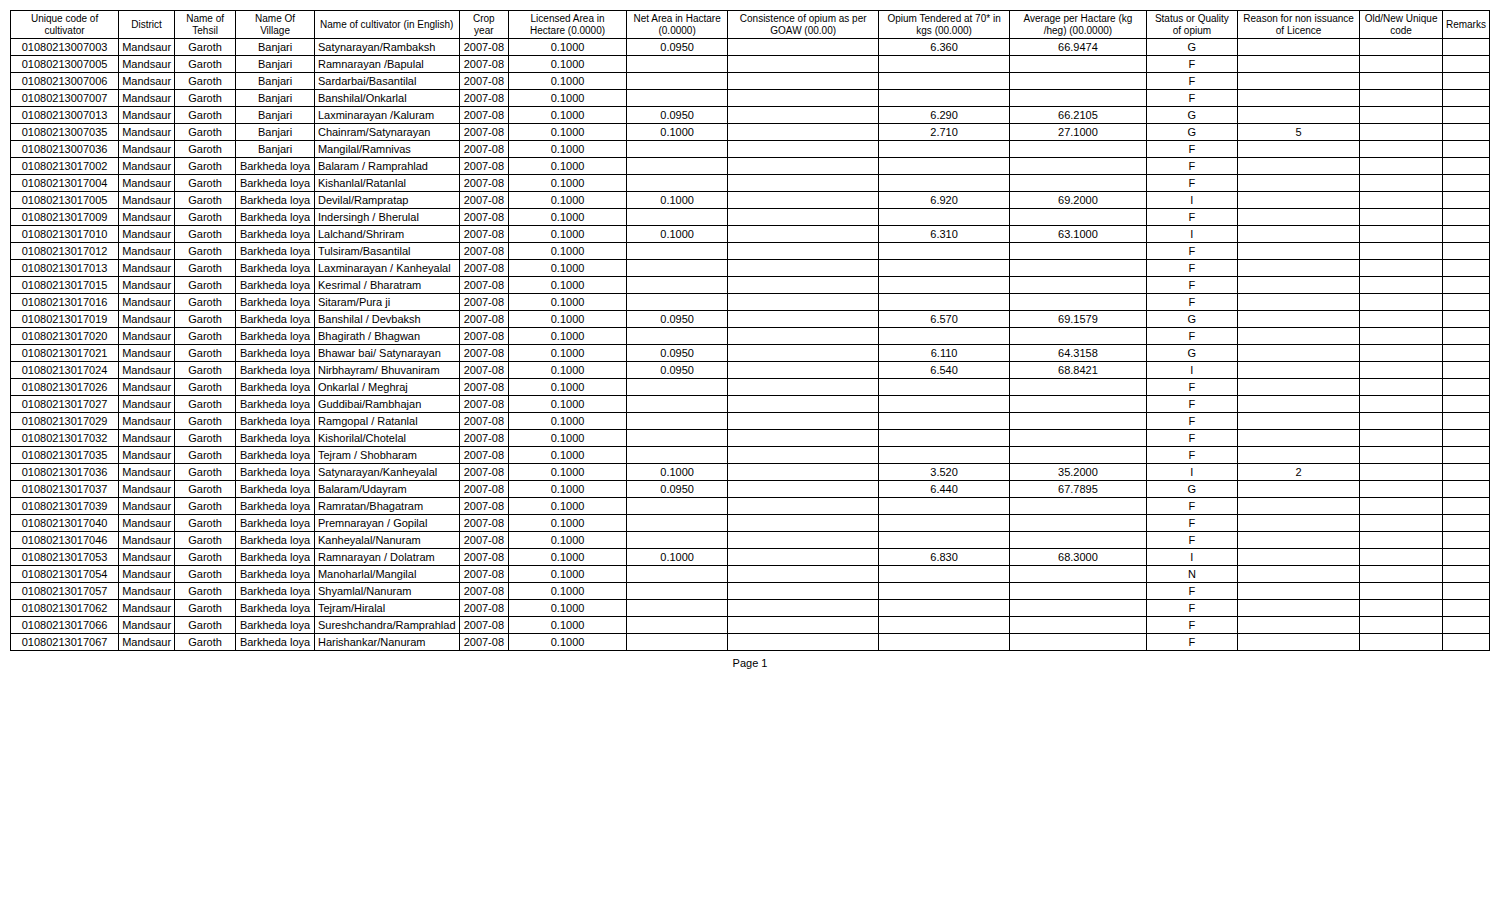| Unique code of cultivator | District | Name of Tehsil | Name Of Village | Name of cultivator (in English) | Crop year | Licensed Area in Hectare (0.0000) | Net Area in Hactare (0.0000) | Consistence of opium as per GOAW (00.00) | Opium Tendered at 70* in kgs (00.000) | Average per Hactare (kg /heg) (00.0000) | Status or Quality of opium | Reason for non issuance of Licence | Old/New Unique code | Remarks |
| --- | --- | --- | --- | --- | --- | --- | --- | --- | --- | --- | --- | --- | --- | --- |
| 01080213007003 | Mandsaur | Garoth | Banjari | Satynarayan/Rambaksh | 2007-08 | 0.1000 | 0.0950 | | 6.360 | 66.9474 | G | | | |
| 01080213007005 | Mandsaur | Garoth | Banjari | Ramnarayan /Bapulal | 2007-08 | 0.1000 | | | | | F | | | |
| 01080213007006 | Mandsaur | Garoth | Banjari | Sardarbai/Basantilal | 2007-08 | 0.1000 | | | | | F | | | |
| 01080213007007 | Mandsaur | Garoth | Banjari | Banshilal/Onkarlal | 2007-08 | 0.1000 | | | | | F | | | |
| 01080213007013 | Mandsaur | Garoth | Banjari | Laxminarayan /Kaluram | 2007-08 | 0.1000 | 0.0950 | | 6.290 | 66.2105 | G | | | |
| 01080213007035 | Mandsaur | Garoth | Banjari | Chainram/Satynarayan | 2007-08 | 0.1000 | 0.1000 | | 2.710 | 27.1000 | G | 5 | | |
| 01080213007036 | Mandsaur | Garoth | Banjari | Mangilal/Ramnivas | 2007-08 | 0.1000 | | | | | F | | | |
| 01080213017002 | Mandsaur | Garoth | Barkheda loya | Balaram / Ramprahlad | 2007-08 | 0.1000 | | | | | F | | | |
| 01080213017004 | Mandsaur | Garoth | Barkheda loya | Kishanlal/Ratanlal | 2007-08 | 0.1000 | | | | | F | | | |
| 01080213017005 | Mandsaur | Garoth | Barkheda loya | Devilal/Rampratap | 2007-08 | 0.1000 | 0.1000 | | 6.920 | 69.2000 | I | | | |
| 01080213017009 | Mandsaur | Garoth | Barkheda loya | Indersingh / Bherulal | 2007-08 | 0.1000 | | | | | F | | | |
| 01080213017010 | Mandsaur | Garoth | Barkheda loya | Lalchand/Shriram | 2007-08 | 0.1000 | 0.1000 | | 6.310 | 63.1000 | I | | | |
| 01080213017012 | Mandsaur | Garoth | Barkheda loya | Tulsiram/Basantilal | 2007-08 | 0.1000 | | | | | F | | | |
| 01080213017013 | Mandsaur | Garoth | Barkheda loya | Laxminarayan / Kanheyalal | 2007-08 | 0.1000 | | | | | F | | | |
| 01080213017015 | Mandsaur | Garoth | Barkheda loya | Kesrimal / Bharatram | 2007-08 | 0.1000 | | | | | F | | | |
| 01080213017016 | Mandsaur | Garoth | Barkheda loya | Sitaram/Pura ji | 2007-08 | 0.1000 | | | | | F | | | |
| 01080213017019 | Mandsaur | Garoth | Barkheda loya | Banshilal / Devbaksh | 2007-08 | 0.1000 | 0.0950 | | 6.570 | 69.1579 | G | | | |
| 01080213017020 | Mandsaur | Garoth | Barkheda loya | Bhagirath / Bhagwan | 2007-08 | 0.1000 | | | | | F | | | |
| 01080213017021 | Mandsaur | Garoth | Barkheda loya | Bhawar bai/ Satynarayan | 2007-08 | 0.1000 | 0.0950 | | 6.110 | 64.3158 | G | | | |
| 01080213017024 | Mandsaur | Garoth | Barkheda loya | Nirbhayram/ Bhuvaniram | 2007-08 | 0.1000 | 0.0950 | | 6.540 | 68.8421 | I | | | |
| 01080213017026 | Mandsaur | Garoth | Barkheda loya | Onkarlal / Meghraj | 2007-08 | 0.1000 | | | | | F | | | |
| 01080213017027 | Mandsaur | Garoth | Barkheda loya | Guddibai/Rambhajan | 2007-08 | 0.1000 | | | | | F | | | |
| 01080213017029 | Mandsaur | Garoth | Barkheda loya | Ramgopal / Ratanlal | 2007-08 | 0.1000 | | | | | F | | | |
| 01080213017032 | Mandsaur | Garoth | Barkheda loya | Kishorilal/Chotelal | 2007-08 | 0.1000 | | | | | F | | | |
| 01080213017035 | Mandsaur | Garoth | Barkheda loya | Tejram / Shobharam | 2007-08 | 0.1000 | | | | | F | | | |
| 01080213017036 | Mandsaur | Garoth | Barkheda loya | Satynarayan/Kanheyalal | 2007-08 | 0.1000 | 0.1000 | | 3.520 | 35.2000 | I | 2 | | |
| 01080213017037 | Mandsaur | Garoth | Barkheda loya | Balaram/Udayram | 2007-08 | 0.1000 | 0.0950 | | 6.440 | 67.7895 | G | | | |
| 01080213017039 | Mandsaur | Garoth | Barkheda loya | Ramratan/Bhagatram | 2007-08 | 0.1000 | | | | | F | | | |
| 01080213017040 | Mandsaur | Garoth | Barkheda loya | Premnarayan / Gopilal | 2007-08 | 0.1000 | | | | | F | | | |
| 01080213017046 | Mandsaur | Garoth | Barkheda loya | Kanheyalal/Nanuram | 2007-08 | 0.1000 | | | | | F | | | |
| 01080213017053 | Mandsaur | Garoth | Barkheda loya | Ramnarayan / Dolatram | 2007-08 | 0.1000 | 0.1000 | | 6.830 | 68.3000 | I | | | |
| 01080213017054 | Mandsaur | Garoth | Barkheda loya | Manoharlal/Mangilal | 2007-08 | 0.1000 | | | | | N | | | |
| 01080213017057 | Mandsaur | Garoth | Barkheda loya | Shyamlal/Nanuram | 2007-08 | 0.1000 | | | | | F | | | |
| 01080213017062 | Mandsaur | Garoth | Barkheda loya | Tejram/Hiralal | 2007-08 | 0.1000 | | | | | F | | | |
| 01080213017066 | Mandsaur | Garoth | Barkheda loya | Sureshchandra/Ramprahlad | 2007-08 | 0.1000 | | | | | F | | | |
| 01080213017067 | Mandsaur | Garoth | Barkheda loya | Harishankar/Nanuram | 2007-08 | 0.1000 | | | | | F | | | |
Page 1